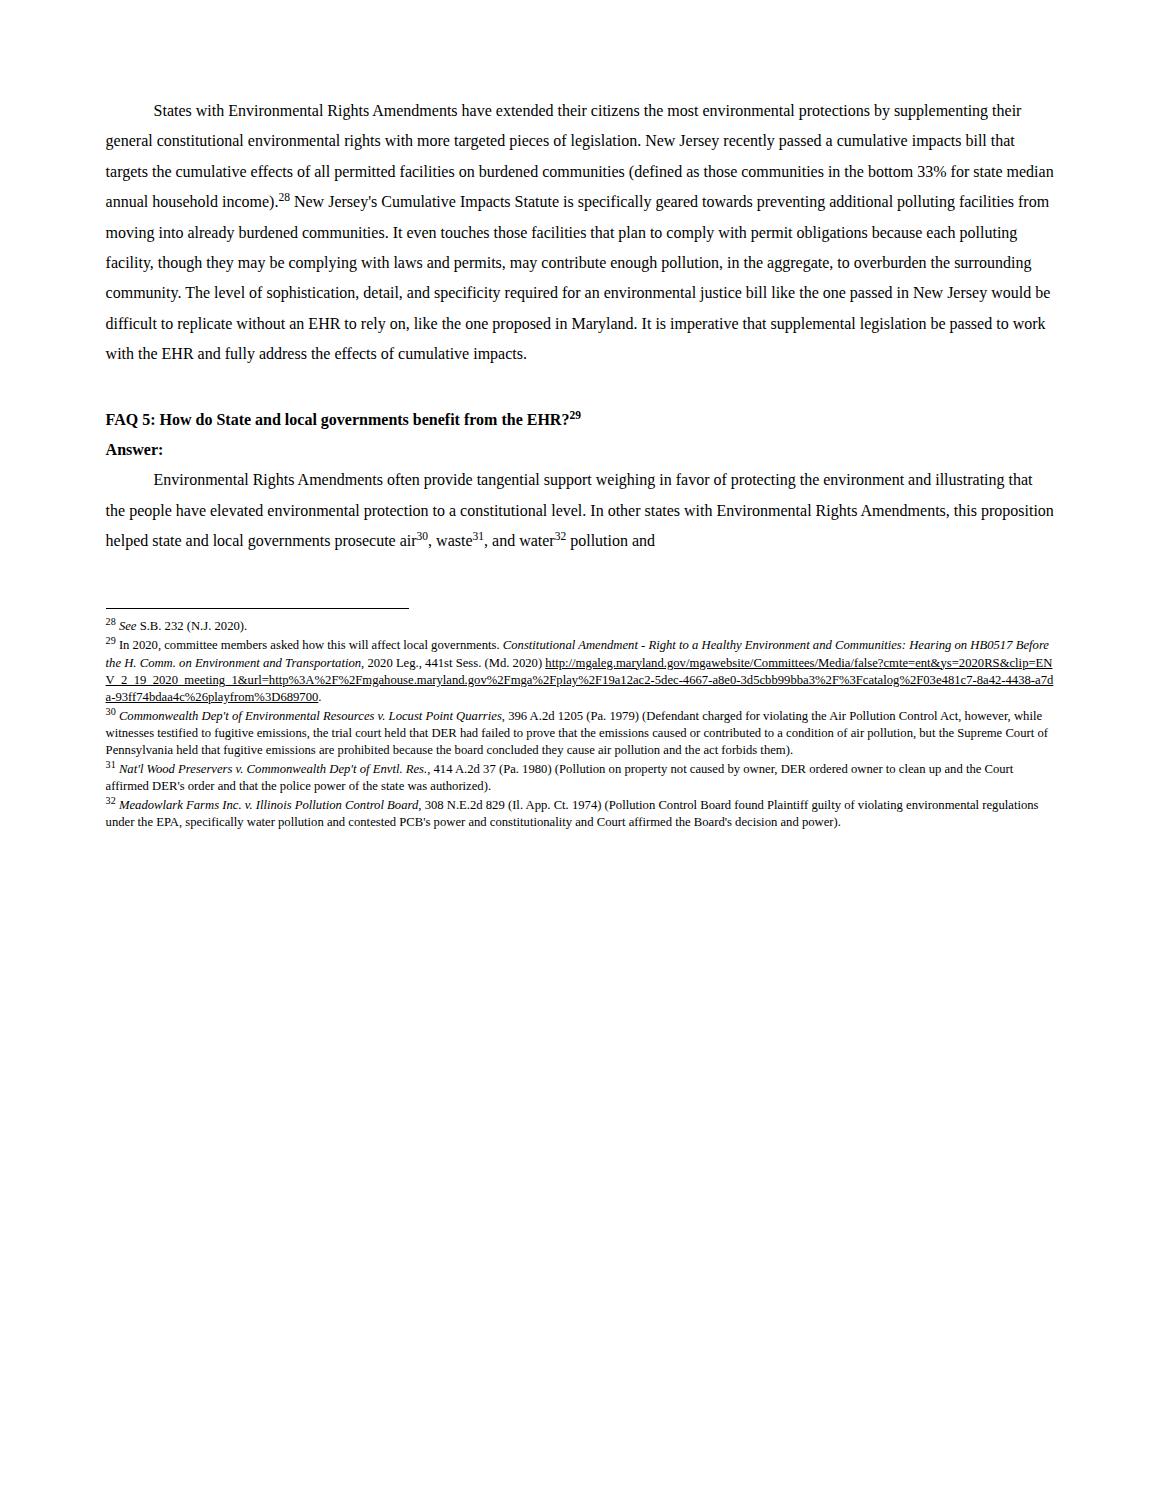States with Environmental Rights Amendments have extended their citizens the most environmental protections by supplementing their general constitutional environmental rights with more targeted pieces of legislation. New Jersey recently passed a cumulative impacts bill that targets the cumulative effects of all permitted facilities on burdened communities (defined as those communities in the bottom 33% for state median annual household income).28 New Jersey's Cumulative Impacts Statute is specifically geared towards preventing additional polluting facilities from moving into already burdened communities. It even touches those facilities that plan to comply with permit obligations because each polluting facility, though they may be complying with laws and permits, may contribute enough pollution, in the aggregate, to overburden the surrounding community. The level of sophistication, detail, and specificity required for an environmental justice bill like the one passed in New Jersey would be difficult to replicate without an EHR to rely on, like the one proposed in Maryland. It is imperative that supplemental legislation be passed to work with the EHR and fully address the effects of cumulative impacts.
FAQ 5: How do State and local governments benefit from the EHR?29 Answer:
Environmental Rights Amendments often provide tangential support weighing in favor of protecting the environment and illustrating that the people have elevated environmental protection to a constitutional level. In other states with Environmental Rights Amendments, this proposition helped state and local governments prosecute air30, waste31, and water32 pollution and
28 See S.B. 232 (N.J. 2020).
29 In 2020, committee members asked how this will affect local governments. Constitutional Amendment - Right to a Healthy Environment and Communities: Hearing on HB0517 Before the H. Comm. on Environment and Transportation, 2020 Leg., 441st Sess. (Md. 2020) http://mgaleg.maryland.gov/mgawebsite/Committees/Media/false?cmte=ent&ys=2020RS&clip=ENV_2_19_2020_meeting_1&url=http%3A%2F%2Fmgahouse.maryland.gov%2Fmga%2Fplay%2F19a12ac2-5dec-4667-a8e0-3d5cbb99bba3%2F%3Fcatalog%2F03e481c7-8a42-4438-a7da-93ff74bdaa4c%26playfrom%3D689700.
30 Commonwealth Dep't of Environmental Resources v. Locust Point Quarries, 396 A.2d 1205 (Pa. 1979) (Defendant charged for violating the Air Pollution Control Act, however, while witnesses testified to fugitive emissions, the trial court held that DER had failed to prove that the emissions caused or contributed to a condition of air pollution, but the Supreme Court of Pennsylvania held that fugitive emissions are prohibited because the board concluded they cause air pollution and the act forbids them).
31 Nat'l Wood Preservers v. Commonwealth Dep't of Envtl. Res., 414 A.2d 37 (Pa. 1980) (Pollution on property not caused by owner, DER ordered owner to clean up and the Court affirmed DER's order and that the police power of the state was authorized).
32 Meadowlark Farms Inc. v. Illinois Pollution Control Board, 308 N.E.2d 829 (Il. App. Ct. 1974) (Pollution Control Board found Plaintiff guilty of violating environmental regulations under the EPA, specifically water pollution and contested PCB's power and constitutionality and Court affirmed the Board's decision and power).